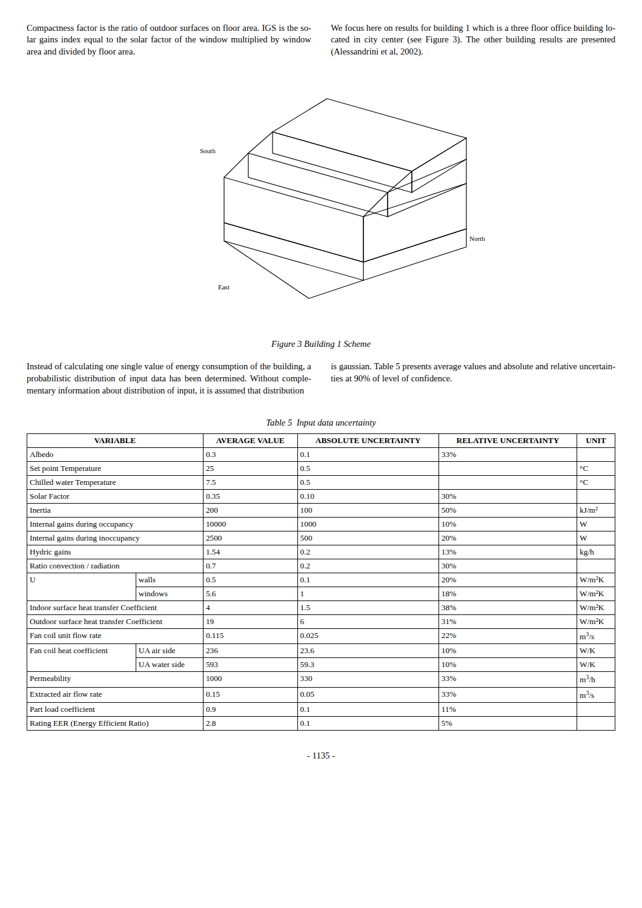Compactness factor is the ratio of outdoor surfaces on floor area. IGS is the solar gains index equal to the solar factor of the window multiplied by window area and divided by floor area.
We focus here on results for building 1 which is a three floor office building located in city center (see Figure 3). The other building results are presented (Alessandrini et al, 2002).
South East North
Figure 3 Building 1 Scheme
Instead of calculating one single value of energy consumption of the building, a probabilistic distribution of input data has been determined. Without complementary information about distribution of input, it is assumed that distribution
is gaussian. Table 5 presents average values and absolute and relative uncertainties at 90% of level of confidence.
Table 5 Input data uncertainty
| Variable | Average value | Absolute uncertainty | Relative uncertainty | Unit |
| --- | --- | --- | --- | --- |
| Albedo | 0.3 | 0.1 | 33% | |
| Set point Temperature | 25 | 0.5 | | °C |
| Chilled water Temperature | 7.5 | 0.5 | | °C |
| Solar Factor | 0.35 | 0.10 | 30% | |
| Inertia | 200 | 100 | 50% | kJ/m² |
| Internal gains during occupancy | 10000 | 1000 | 10% | W |
| Internal gains during inoccupancy | 2500 | 500 | 20% | W |
| Hydric gains | 1.54 | 0.2 | 13% | kg/h |
| Ratio convection / radiation | 0.7 | 0.2 | 30% | |
| U | walls | 0.5 | 0.1 | 20% | W/m²K |
| windows | 5.6 | 1 | 18% | W/m²K |
| Indoor surface heat transfer Coefficient | 4 | 1.5 | 38% | W/m²K |
| Outdoor surface heat transfer Coefficient | 19 | 6 | 31% | W/m²K |
| Fan coil unit flow rate | 0.115 | 0.025 | 22% | m 3 /s |
| Fan coil heat coefficient | UA air side | 236 | 23.6 | 10% | W/K |
| UA water side | 593 | 59.3 | 10% | W/K |
| Permeability | 1000 | 330 | 33% | m 3 /h |
| Extracted air flow rate | 0.15 | 0.05 | 33% | m 3 /s |
| Part load coefficient | 0.9 | 0.1 | 11% | |
| Rating EER (Energy Efficient Ratio) | 2.8 | 0.1 | 5% | |
- 1135 -